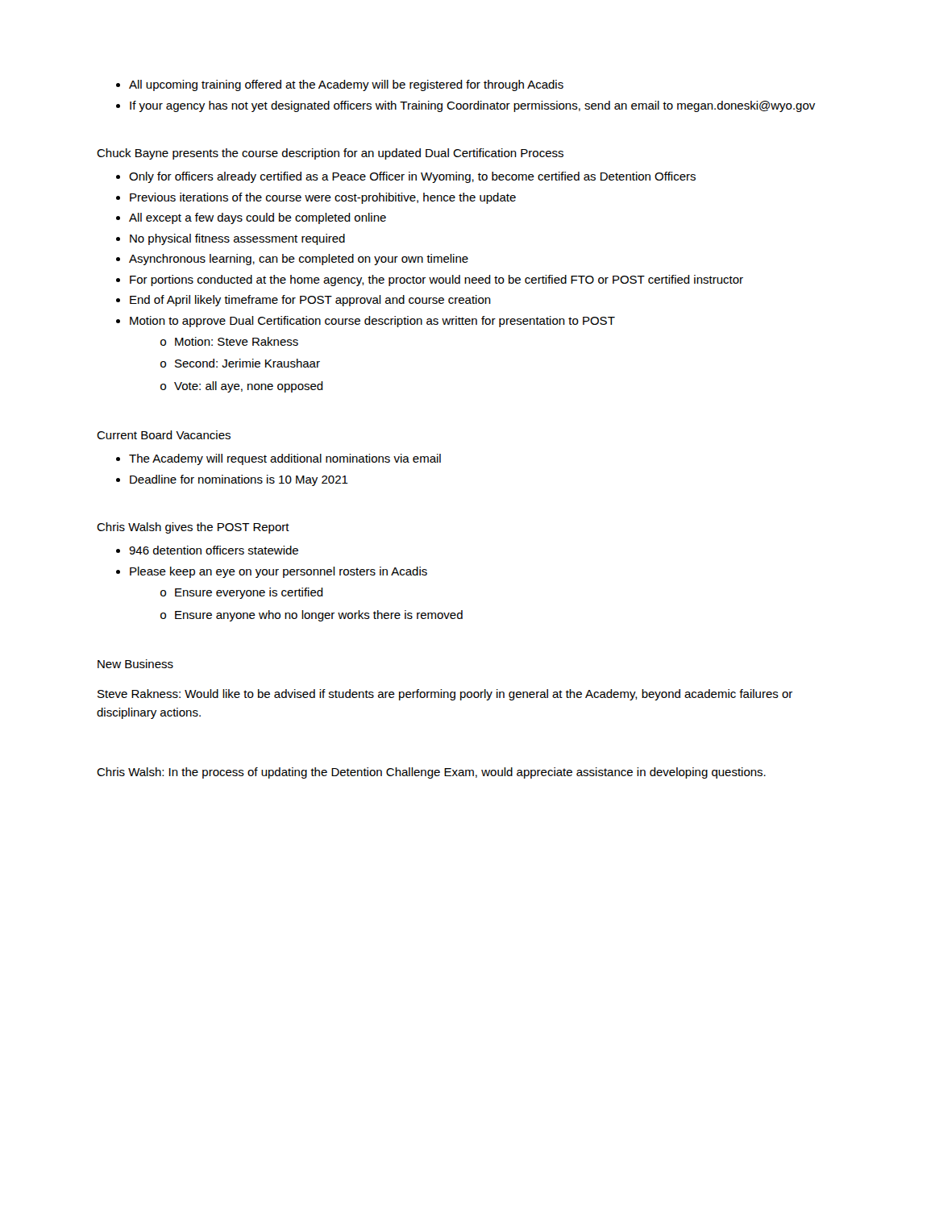All upcoming training offered at the Academy will be registered for through Acadis
If your agency has not yet designated officers with Training Coordinator permissions, send an email to megan.doneski@wyo.gov
Chuck Bayne presents the course description for an updated Dual Certification Process
Only for officers already certified as a Peace Officer in Wyoming, to become certified as Detention Officers
Previous iterations of the course were cost-prohibitive, hence the update
All except a few days could be completed online
No physical fitness assessment required
Asynchronous learning, can be completed on your own timeline
For portions conducted at the home agency, the proctor would need to be certified FTO or POST certified instructor
End of April likely timeframe for POST approval and course creation
Motion to approve Dual Certification course description as written for presentation to POST
Motion: Steve Rakness
Second: Jerimie Kraushaar
Vote: all aye, none opposed
Current Board Vacancies
The Academy will request additional nominations via email
Deadline for nominations is 10 May 2021
Chris Walsh gives the POST Report
946 detention officers statewide
Please keep an eye on your personnel rosters in Acadis
Ensure everyone is certified
Ensure anyone who no longer works there is removed
New Business
Steve Rakness: Would like to be advised if students are performing poorly in general at the Academy, beyond academic failures or disciplinary actions.
Chris Walsh: In the process of updating the Detention Challenge Exam, would appreciate assistance in developing questions.